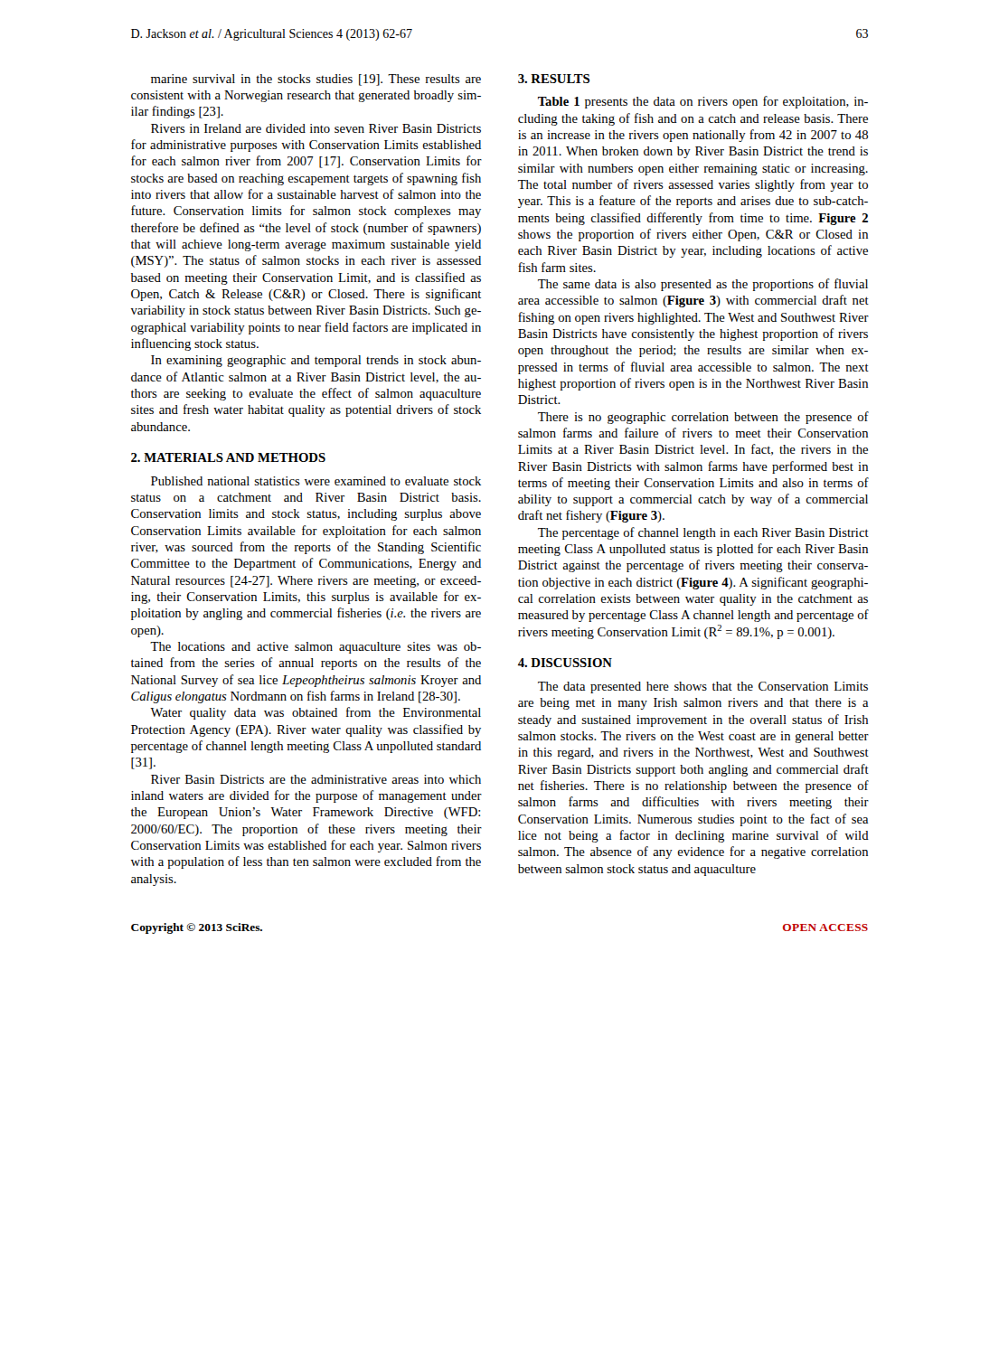D. Jackson et al. / Agricultural Sciences 4 (2013) 62-67 63
marine survival in the stocks studies [19]. These results are consistent with a Norwegian research that generated broadly similar findings [23].
Rivers in Ireland are divided into seven River Basin Districts for administrative purposes with Conservation Limits established for each salmon river from 2007 [17]. Conservation Limits for stocks are based on reaching escapement targets of spawning fish into rivers that allow for a sustainable harvest of salmon into the future. Conservation limits for salmon stock complexes may therefore be defined as “the level of stock (number of spawners) that will achieve long-term average maximum sustainable yield (MSY)”. The status of salmon stocks in each river is assessed based on meeting their Conservation Limit, and is classified as Open, Catch & Release (C&R) or Closed. There is significant variability in stock status between River Basin Districts. Such geographical variability points to near field factors are implicated in influencing stock status.
In examining geographic and temporal trends in stock abundance of Atlantic salmon at a River Basin District level, the authors are seeking to evaluate the effect of salmon aquaculture sites and fresh water habitat quality as potential drivers of stock abundance.
2. MATERIALS AND METHODS
Published national statistics were examined to evaluate stock status on a catchment and River Basin District basis. Conservation limits and stock status, including surplus above Conservation Limits available for exploitation for each salmon river, was sourced from the reports of the Standing Scientific Committee to the Department of Communications, Energy and Natural resources [24-27]. Where rivers are meeting, or exceeding, their Conservation Limits, this surplus is available for exploitation by angling and commercial fisheries (i.e. the rivers are open).
The locations and active salmon aquaculture sites was obtained from the series of annual reports on the results of the National Survey of sea lice Lepeophtheirus salmonis Kroyer and Caligus elongatus Nordmann on fish farms in Ireland [28-30].
Water quality data was obtained from the Environmental Protection Agency (EPA). River water quality was classified by percentage of channel length meeting Class A unpolluted standard [31].
River Basin Districts are the administrative areas into which inland waters are divided for the purpose of management under the European Union’s Water Framework Directive (WFD: 2000/60/EC). The proportion of these rivers meeting their Conservation Limits was established for each year. Salmon rivers with a population of less than ten salmon were excluded from the analysis.
3. RESULTS
Table 1 presents the data on rivers open for exploitation, including the taking of fish and on a catch and release basis. There is an increase in the rivers open nationally from 42 in 2007 to 48 in 2011. When broken down by River Basin District the trend is similar with numbers open either remaining static or increasing. The total number of rivers assessed varies slightly from year to year. This is a feature of the reports and arises due to sub-catchments being classified differently from time to time. Figure 2 shows the proportion of rivers either Open, C&R or Closed in each River Basin District by year, including locations of active fish farm sites.
The same data is also presented as the proportions of fluvial area accessible to salmon (Figure 3) with commercial draft net fishing on open rivers highlighted. The West and Southwest River Basin Districts have consistently the highest proportion of rivers open throughout the period; the results are similar when expressed in terms of fluvial area accessible to salmon. The next highest proportion of rivers open is in the Northwest River Basin District.
There is no geographic correlation between the presence of salmon farms and failure of rivers to meet their Conservation Limits at a River Basin District level. In fact, the rivers in the River Basin Districts with salmon farms have performed best in terms of meeting their Conservation Limits and also in terms of ability to support a commercial catch by way of a commercial draft net fishery (Figure 3).
The percentage of channel length in each River Basin District meeting Class A unpolluted status is plotted for each River Basin District against the percentage of rivers meeting their conservation objective in each district (Figure 4). A significant geographical correlation exists between water quality in the catchment as measured by percentage Class A channel length and percentage of rivers meeting Conservation Limit (R2 = 89.1%, p = 0.001).
4. DISCUSSION
The data presented here shows that the Conservation Limits are being met in many Irish salmon rivers and that there is a steady and sustained improvement in the overall status of Irish salmon stocks. The rivers on the West coast are in general better in this regard, and rivers in the Northwest, West and Southwest River Basin Districts support both angling and commercial draft net fisheries. There is no relationship between the presence of salmon farms and difficulties with rivers meeting their Conservation Limits. Numerous studies point to the fact of sea lice not being a factor in declining marine survival of wild salmon. The absence of any evidence for a negative correlation between salmon stock status and aquaculture
Copyright © 2013 SciRes. OPEN ACCESS